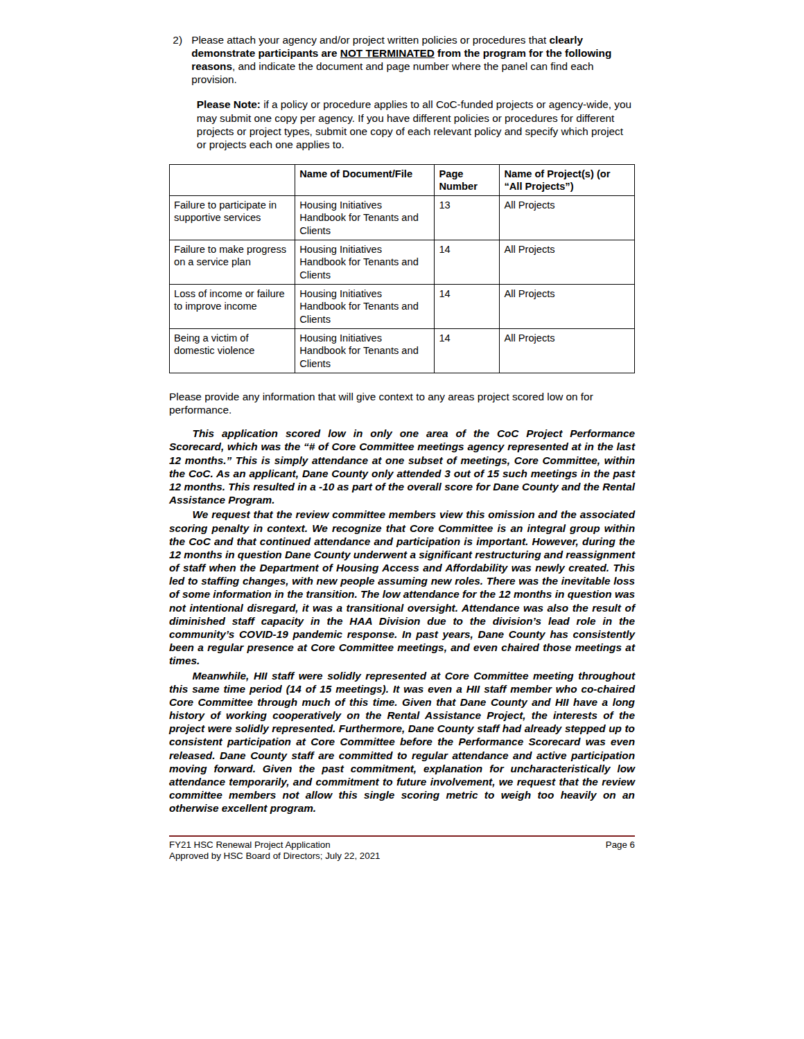2) Please attach your agency and/or project written policies or procedures that clearly demonstrate participants are NOT TERMINATED from the program for the following reasons, and indicate the document and page number where the panel can find each provision.
Please Note: if a policy or procedure applies to all CoC-funded projects or agency-wide, you may submit one copy per agency. If you have different policies or procedures for different projects or project types, submit one copy of each relevant policy and specify which project or projects each one applies to.
| | Name of Document/File | Page Number | Name of Project(s) (or “All Projects”) |
| --- | --- | --- | --- |
| Failure to participate in supportive services | Housing Initiatives Handbook for Tenants and Clients | 13 | All Projects |
| Failure to make progress on a service plan | Housing Initiatives Handbook for Tenants and Clients | 14 | All Projects |
| Loss of income or failure to improve income | Housing Initiatives Handbook for Tenants and Clients | 14 | All Projects |
| Being a victim of domestic violence | Housing Initiatives Handbook for Tenants and Clients | 14 | All Projects |
Please provide any information that will give context to any areas project scored low on for performance.
This application scored low in only one area of the CoC Project Performance Scorecard, which was the “# of Core Committee meetings agency represented at in the last 12 months.” This is simply attendance at one subset of meetings, Core Committee, within the CoC. As an applicant, Dane County only attended 3 out of 15 such meetings in the past 12 months. This resulted in a -10 as part of the overall score for Dane County and the Rental Assistance Program.
We request that the review committee members view this omission and the associated scoring penalty in context. We recognize that Core Committee is an integral group within the CoC and that continued attendance and participation is important. However, during the 12 months in question Dane County underwent a significant restructuring and reassignment of staff when the Department of Housing Access and Affordability was newly created. This led to staffing changes, with new people assuming new roles. There was the inevitable loss of some information in the transition. The low attendance for the 12 months in question was not intentional disregard, it was a transitional oversight. Attendance was also the result of diminished staff capacity in the HAA Division due to the division’s lead role in the community’s COVID-19 pandemic response. In past years, Dane County has consistently been a regular presence at Core Committee meetings, and even chaired those meetings at times.
Meanwhile, HII staff were solidly represented at Core Committee meeting throughout this same time period (14 of 15 meetings). It was even a HII staff member who co-chaired Core Committee through much of this time. Given that Dane County and HII have a long history of working cooperatively on the Rental Assistance Project, the interests of the project were solidly represented. Furthermore, Dane County staff had already stepped up to consistent participation at Core Committee before the Performance Scorecard was even released. Dane County staff are committed to regular attendance and active participation moving forward. Given the past commitment, explanation for uncharacteristically low attendance temporarily, and commitment to future involvement, we request that the review committee members not allow this single scoring metric to weigh too heavily on an otherwise excellent program.
FY21 HSC Renewal Project Application
Approved by HSC Board of Directors; July 22, 2021
Page 6